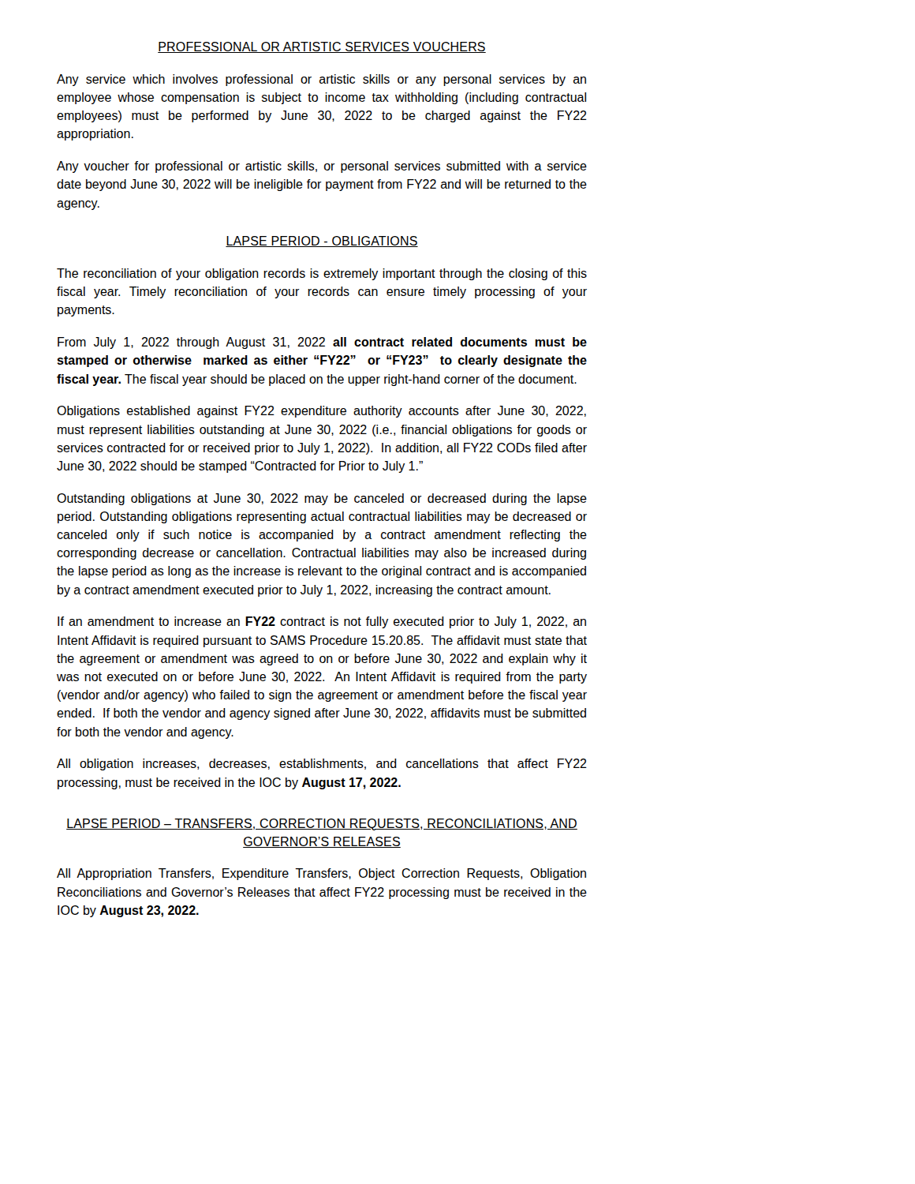PROFESSIONAL OR ARTISTIC SERVICES VOUCHERS
Any service which involves professional or artistic skills or any personal services by an employee whose compensation is subject to income tax withholding (including contractual employees) must be performed by June 30, 2022 to be charged against the FY22 appropriation.
Any voucher for professional or artistic skills, or personal services submitted with a service date beyond June 30, 2022 will be ineligible for payment from FY22 and will be returned to the agency.
LAPSE PERIOD - OBLIGATIONS
The reconciliation of your obligation records is extremely important through the closing of this fiscal year. Timely reconciliation of your records can ensure timely processing of your payments.
From July 1, 2022 through August 31, 2022 all contract related documents must be stamped or otherwise marked as either “FY22” or “FY23” to clearly designate the fiscal year. The fiscal year should be placed on the upper right-hand corner of the document.
Obligations established against FY22 expenditure authority accounts after June 30, 2022, must represent liabilities outstanding at June 30, 2022 (i.e., financial obligations for goods or services contracted for or received prior to July 1, 2022). In addition, all FY22 CODs filed after June 30, 2022 should be stamped “Contracted for Prior to July 1.”
Outstanding obligations at June 30, 2022 may be canceled or decreased during the lapse period. Outstanding obligations representing actual contractual liabilities may be decreased or canceled only if such notice is accompanied by a contract amendment reflecting the corresponding decrease or cancellation. Contractual liabilities may also be increased during the lapse period as long as the increase is relevant to the original contract and is accompanied by a contract amendment executed prior to July 1, 2022, increasing the contract amount.
If an amendment to increase an FY22 contract is not fully executed prior to July 1, 2022, an Intent Affidavit is required pursuant to SAMS Procedure 15.20.85. The affidavit must state that the agreement or amendment was agreed to on or before June 30, 2022 and explain why it was not executed on or before June 30, 2022. An Intent Affidavit is required from the party (vendor and/or agency) who failed to sign the agreement or amendment before the fiscal year ended. If both the vendor and agency signed after June 30, 2022, affidavits must be submitted for both the vendor and agency.
All obligation increases, decreases, establishments, and cancellations that affect FY22 processing, must be received in the IOC by August 17, 2022.
LAPSE PERIOD – TRANSFERS, CORRECTION REQUESTS, RECONCILIATIONS, AND GOVERNOR’S RELEASES
All Appropriation Transfers, Expenditure Transfers, Object Correction Requests, Obligation Reconciliations and Governor’s Releases that affect FY22 processing must be received in the IOC by August 23, 2022.